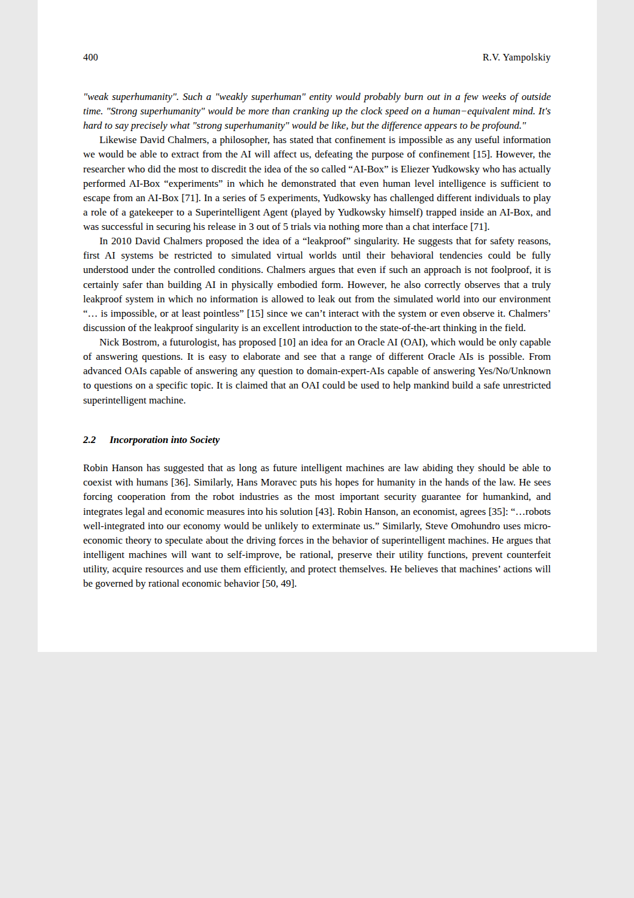400 R.V. Yampolskiy
"weak superhumanity". Such a "weakly superhuman" entity would probably burn out in a few weeks of outside time. "Strong superhumanity" would be more than cranking up the clock speed on a human−equivalent mind. It's hard to say precisely what "strong superhumanity" would be like, but the difference appears to be profound."
Likewise David Chalmers, a philosopher, has stated that confinement is impossible as any useful information we would be able to extract from the AI will affect us, defeating the purpose of confinement [15]. However, the researcher who did the most to discredit the idea of the so called “AI-Box” is Eliezer Yudkowsky who has actually performed AI-Box “experiments” in which he demonstrated that even human level intelligence is sufficient to escape from an AI-Box [71]. In a series of 5 experiments, Yudkowsky has challenged different individuals to play a role of a gatekeeper to a Superintelligent Agent (played by Yudkowsky himself) trapped inside an AI-Box, and was successful in securing his release in 3 out of 5 trials via nothing more than a chat interface [71].
In 2010 David Chalmers proposed the idea of a “leakproof” singularity. He suggests that for safety reasons, first AI systems be restricted to simulated virtual worlds until their behavioral tendencies could be fully understood under the controlled conditions. Chalmers argues that even if such an approach is not foolproof, it is certainly safer than building AI in physically embodied form. However, he also correctly observes that a truly leakproof system in which no information is allowed to leak out from the simulated world into our environment “… is impossible, or at least pointless” [15] since we can’t interact with the system or even observe it. Chalmers’ discussion of the leakproof singularity is an excellent introduction to the state-of-the-art thinking in the field.
Nick Bostrom, a futurologist, has proposed [10] an idea for an Oracle AI (OAI), which would be only capable of answering questions. It is easy to elaborate and see that a range of different Oracle AIs is possible. From advanced OAIs capable of answering any question to domain-expert-AIs capable of answering Yes/No/Unknown to questions on a specific topic. It is claimed that an OAI could be used to help mankind build a safe unrestricted superintelligent machine.
2.2 Incorporation into Society
Robin Hanson has suggested that as long as future intelligent machines are law abiding they should be able to coexist with humans [36]. Similarly, Hans Moravec puts his hopes for humanity in the hands of the law. He sees forcing cooperation from the robot industries as the most important security guarantee for humankind, and integrates legal and economic measures into his solution [43]. Robin Hanson, an economist, agrees [35]: “…robots well-integrated into our economy would be unlikely to exterminate us.” Similarly, Steve Omohundro uses micro-economic theory to speculate about the driving forces in the behavior of superintelligent machines. He argues that intelligent machines will want to self-improve, be rational, preserve their utility functions, prevent counterfeit utility, acquire resources and use them efficiently, and protect themselves. He believes that machines’ actions will be governed by rational economic behavior [50, 49].